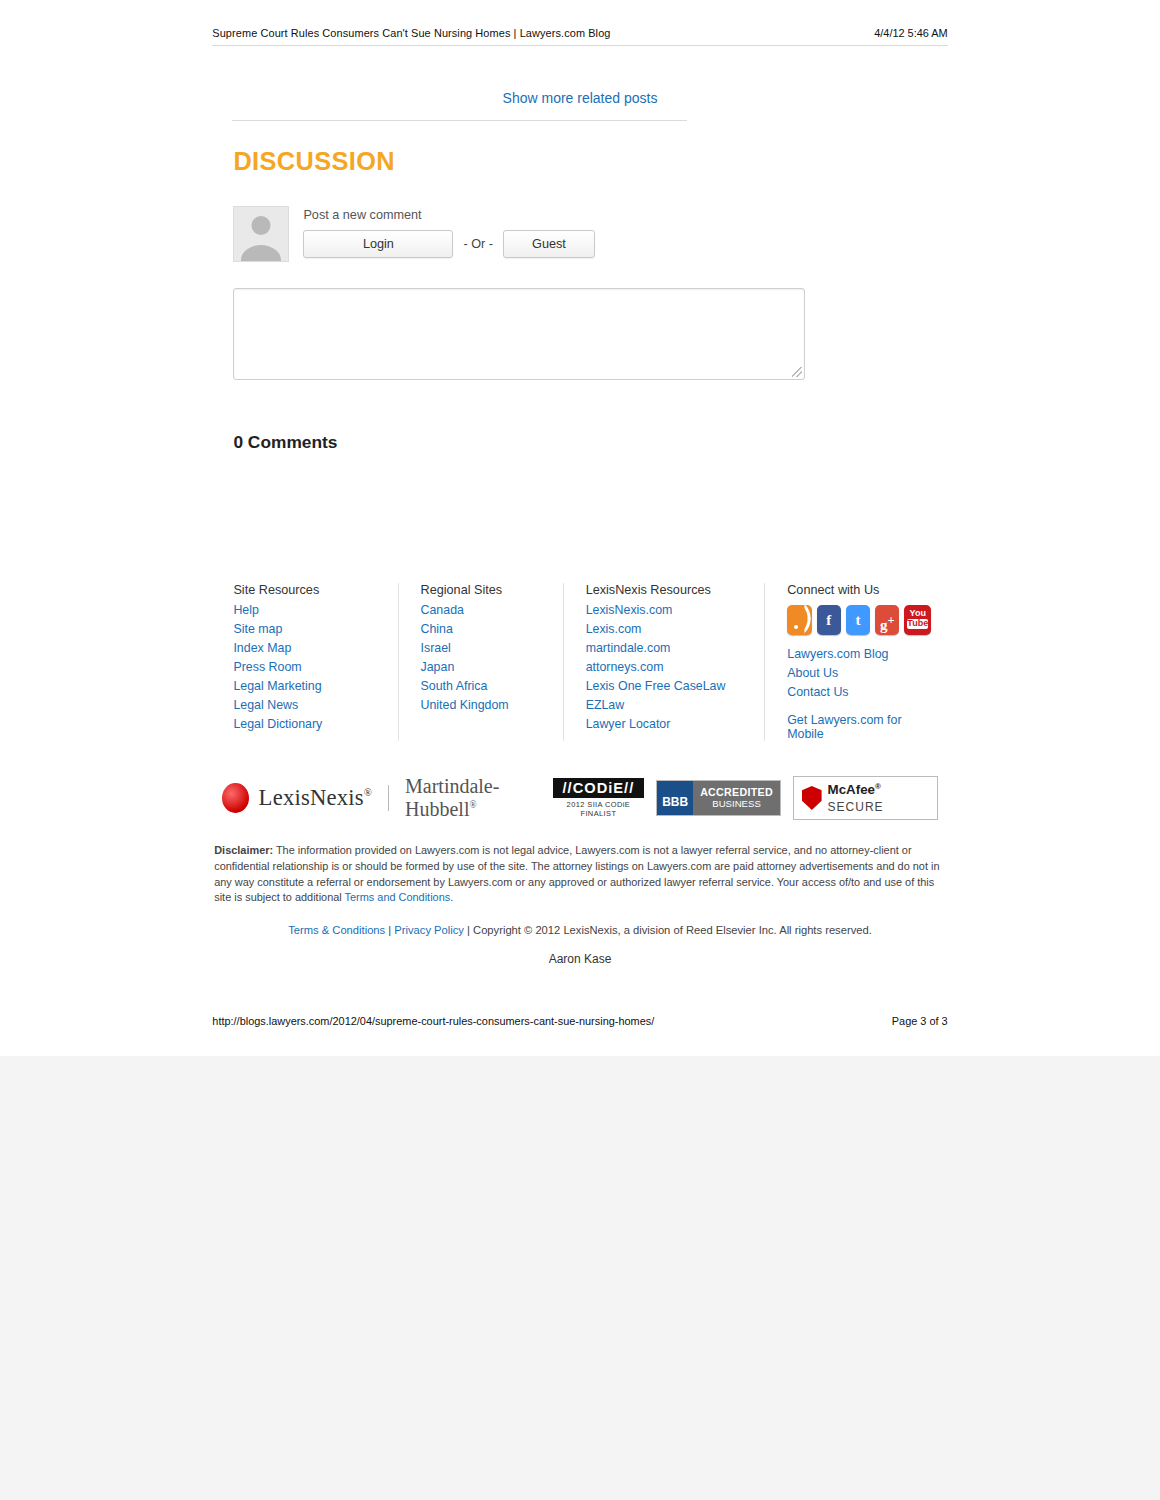Supreme Court Rules Consumers Can't Sue Nursing Homes | Lawyers.com Blog
4/4/12 5:46 AM
Show more related posts
DISCUSSION
Post a new comment
Login - Or - Guest
0 Comments
Site Resources
Help
Site map
Index Map
Press Room
Legal Marketing
Legal News
Legal Dictionary
Regional Sites
Canada
China
Israel
Japan
South Africa
United Kingdom
LexisNexis Resources
LexisNexis.com
Lexis.com
martindale.com
attorneys.com
Lexis One Free CaseLaw
EZLaw
Lawyer Locator
Connect with Us
f t g+ You Tube
Lawyers.com Blog About Us Contact Us
Get Lawyers.com for Mobile
LexisNexis® Martindale-Hubbell®
//CODiE//
2012 SIIA CODiE FINALIST
BBB
ACCREDITED BUSINESS
McAfee® SECURE
Disclaimer: The information provided on Lawyers.com is not legal advice, Lawyers.com is not a lawyer referral service, and no attorney-client or confidential relationship is or should be formed by use of the site. The attorney listings on Lawyers.com are paid attorney advertisements and do not in any way constitute a referral or endorsement by Lawyers.com or any approved or authorized lawyer referral service. Your access of/to and use of this site is subject to additional Terms and Conditions.
Terms & Conditions | Privacy Policy | Copyright © 2012 LexisNexis, a division of Reed Elsevier Inc. All rights reserved.
Aaron Kase
http://blogs.lawyers.com/2012/04/supreme-court-rules-consumers-cant-sue-nursing-homes/ Page 3 of 3